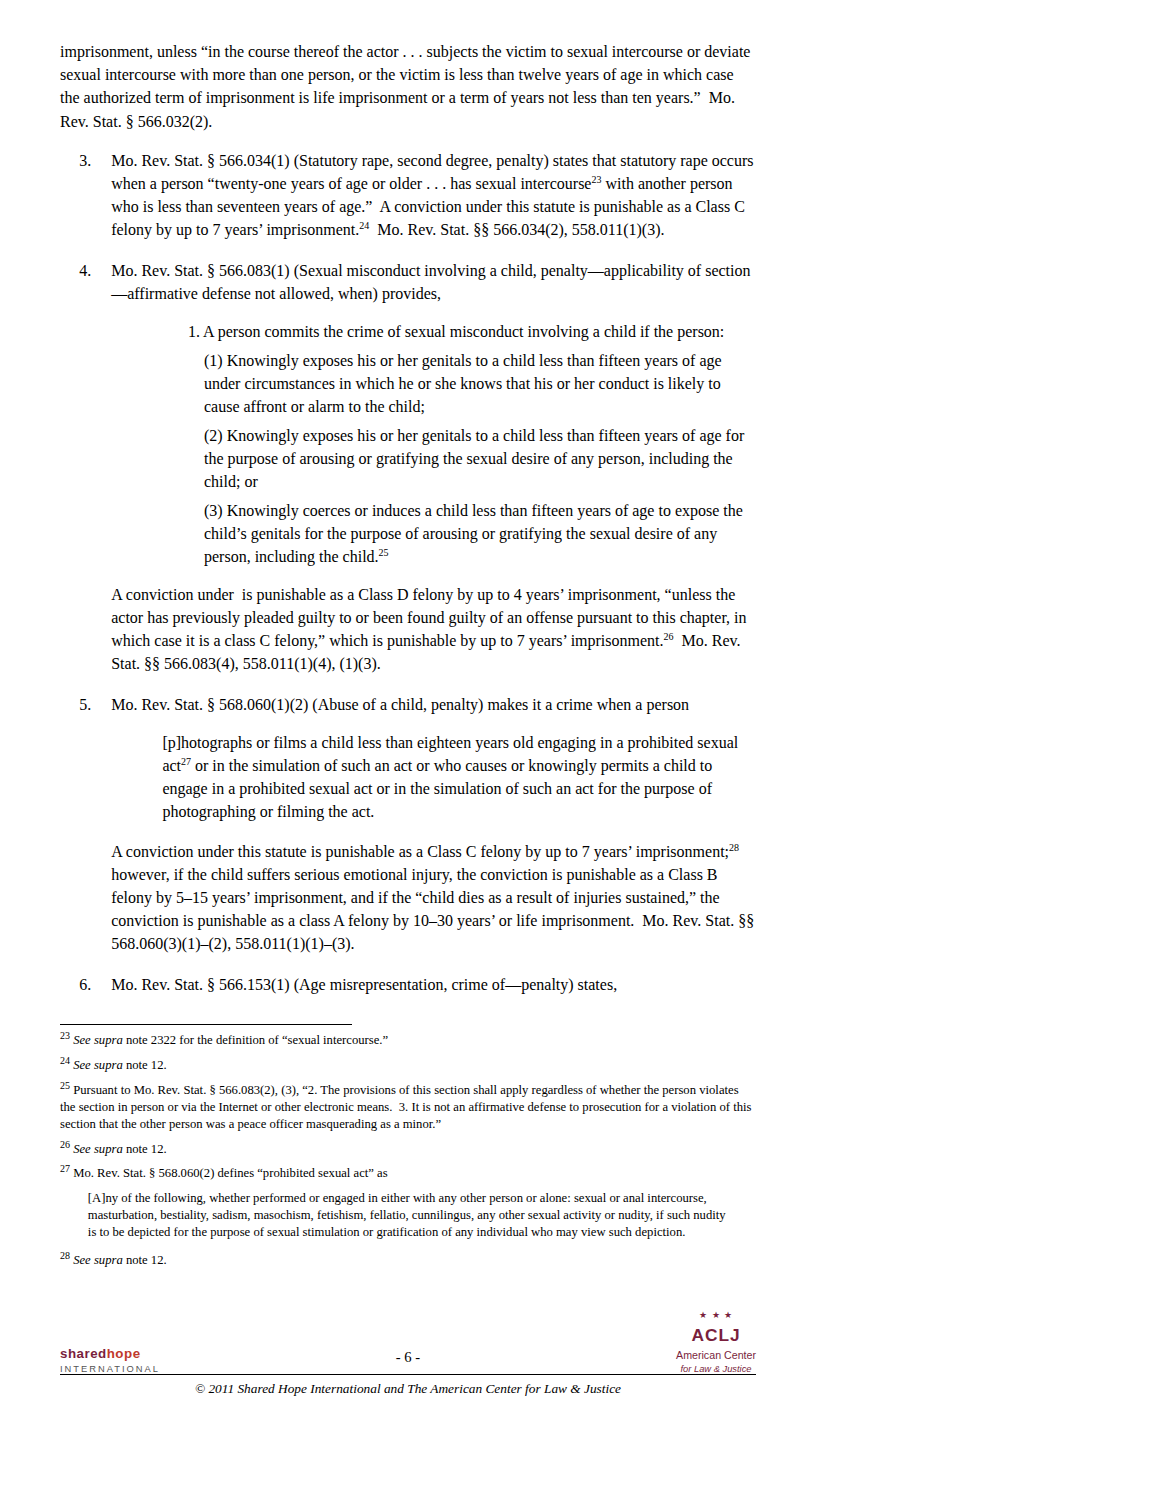imprisonment, unless “in the course thereof the actor . . . subjects the victim to sexual intercourse or deviate sexual intercourse with more than one person, or the victim is less than twelve years of age in which case the authorized term of imprisonment is life imprisonment or a term of years not less than ten years.” Mo. Rev. Stat. § 566.032(2).
Mo. Rev. Stat. § 566.034(1) (Statutory rape, second degree, penalty) states that statutory rape occurs when a person “twenty-one years of age or older . . . has sexual intercourse23 with another person who is less than seventeen years of age.” A conviction under this statute is punishable as a Class C felony by up to 7 years’ imprisonment.24 Mo. Rev. Stat. §§ 566.034(2), 558.011(1)(3).
Mo. Rev. Stat. § 566.083(1) (Sexual misconduct involving a child, penalty—applicability of section—affirmative defense not allowed, when) provides,
1. A person commits the crime of sexual misconduct involving a child if the person:
(1) Knowingly exposes his or her genitals to a child less than fifteen years of age under circumstances in which he or she knows that his or her conduct is likely to cause affront or alarm to the child;
(2) Knowingly exposes his or her genitals to a child less than fifteen years of age for the purpose of arousing or gratifying the sexual desire of any person, including the child; or
(3) Knowingly coerces or induces a child less than fifteen years of age to expose the child’s genitals for the purpose of arousing or gratifying the sexual desire of any person, including the child.25
A conviction under is punishable as a Class D felony by up to 4 years’ imprisonment, “unless the actor has previously pleaded guilty to or been found guilty of an offense pursuant to this chapter, in which case it is a class C felony,” which is punishable by up to 7 years’ imprisonment.26 Mo. Rev. Stat. §§ 566.083(4), 558.011(1)(4), (1)(3).
Mo. Rev. Stat. § 568.060(1)(2) (Abuse of a child, penalty) makes it a crime when a person
[p]hotographs or films a child less than eighteen years old engaging in a prohibited sexual act27 or in the simulation of such an act or who causes or knowingly permits a child to engage in a prohibited sexual act or in the simulation of such an act for the purpose of photographing or filming the act.
A conviction under this statute is punishable as a Class C felony by up to 7 years’ imprisonment;28 however, if the child suffers serious emotional injury, the conviction is punishable as a Class B felony by 5–15 years’ imprisonment, and if the “child dies as a result of injuries sustained,” the conviction is punishable as a class A felony by 10–30 years’ or life imprisonment. Mo. Rev. Stat. §§ 568.060(3)(1)–(2), 558.011(1)(1)–(3).
Mo. Rev. Stat. § 566.153(1) (Age misrepresentation, crime of—penalty) states,
23 See supra note 2322 for the definition of “sexual intercourse.”
24 See supra note 12.
25 Pursuant to Mo. Rev. Stat. § 566.083(2), (3), “2. The provisions of this section shall apply regardless of whether the person violates the section in person or via the Internet or other electronic means. 3. It is not an affirmative defense to prosecution for a violation of this section that the other person was a peace officer masquerading as a minor.”
26 See supra note 12.
27 Mo. Rev. Stat. § 568.060(2) defines “prohibited sexual act” as
[A]ny of the following, whether performed or engaged in either with any other person or alone: sexual or anal intercourse, masturbation, bestiality, sadism, masochism, fetishism, fellatio, cunnilingus, any other sexual activity or nudity, if such nudity is to be depicted for the purpose of sexual stimulation or gratification of any individual who may view such depiction.
28 See supra note 12.
sharedhope INTERNATIONAL
★ ★ ★
ACLJ
American Center
for Law & Justice
- 6 -
© 2011 Shared Hope International and The American Center for Law & Justice